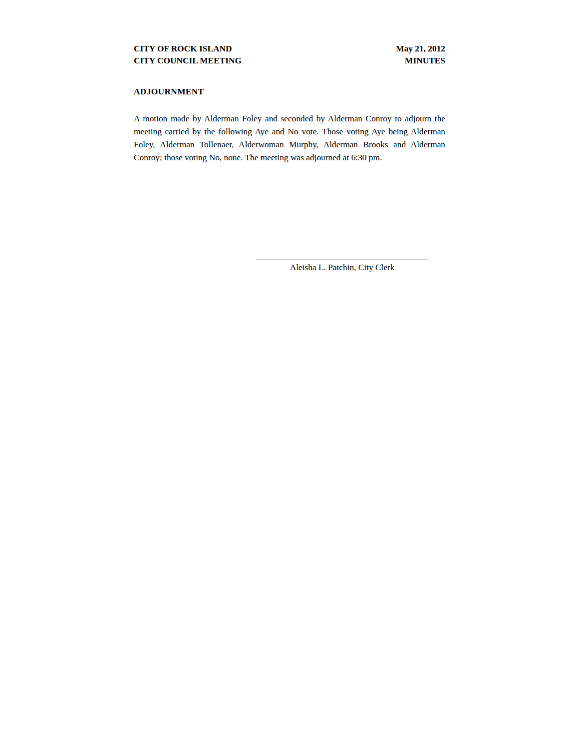City of Rock Island
City Council Meeting
May 21, 2012
Minutes
Adjournment
A motion made by Alderman Foley and seconded by Alderman Conroy to adjourn the meeting carried by the following Aye and No vote. Those voting Aye being Alderman Foley, Alderman Tollenaer, Alderwoman Murphy, Alderman Brooks and Alderman Conroy; those voting No, none. The meeting was adjourned at 6:30 pm.
Aleisha L. Patchin, City Clerk